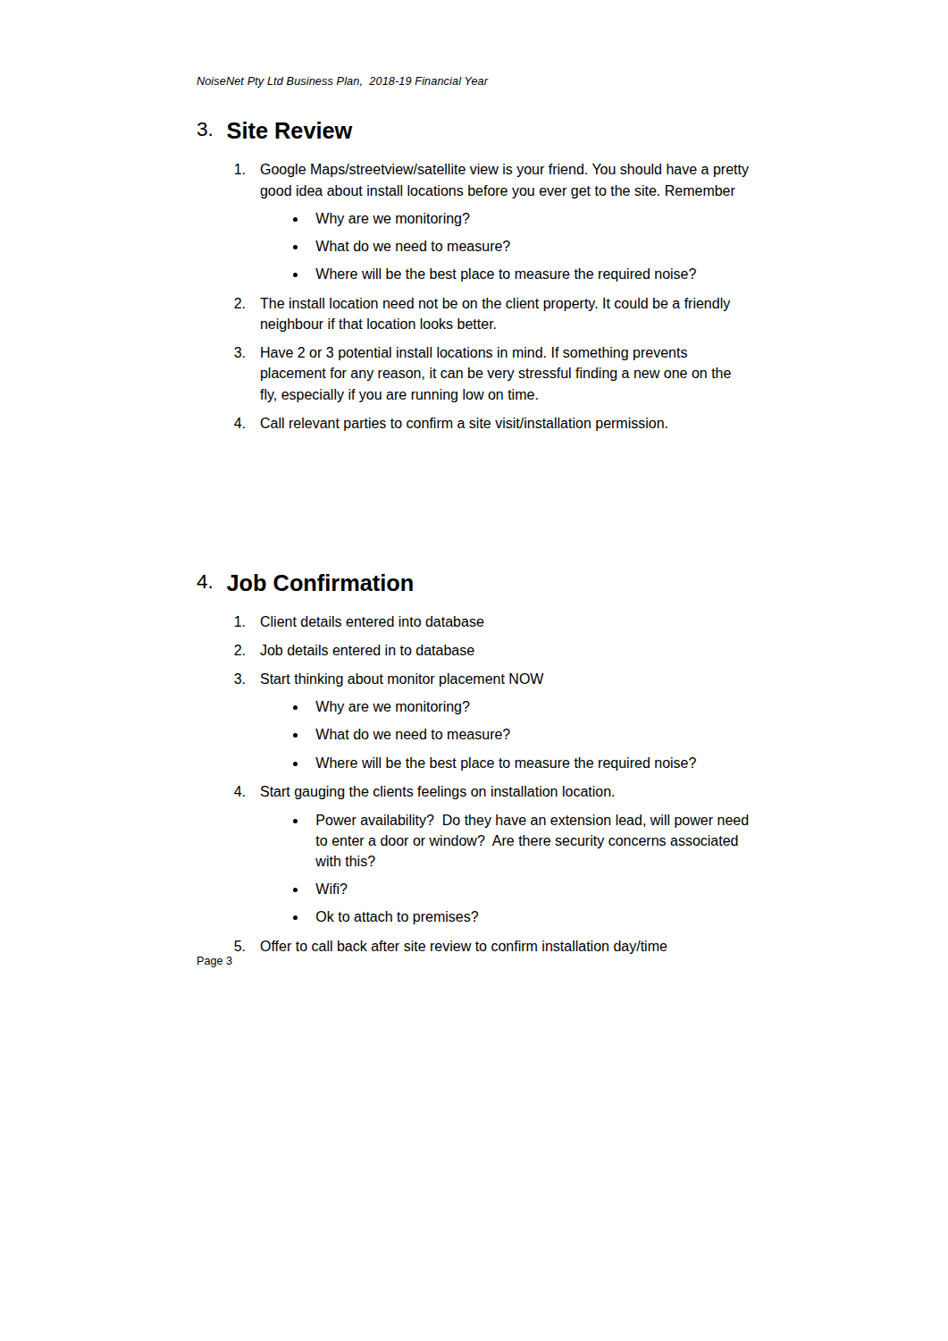NoiseNet Pty Ltd Business Plan, 2018-19 Financial Year
3. Site Review
Google Maps/streetview/satellite view is your friend. You should have a pretty good idea about install locations before you ever get to the site. Remember
Why are we monitoring?
What do we need to measure?
Where will be the best place to measure the required noise?
The install location need not be on the client property. It could be a friendly neighbour if that location looks better.
Have 2 or 3 potential install locations in mind. If something prevents placement for any reason, it can be very stressful finding a new one on the fly, especially if you are running low on time.
Call relevant parties to confirm a site visit/installation permission.
4. Job Confirmation
Client details entered into database
Job details entered in to database
Start thinking about monitor placement NOW
Why are we monitoring?
What do we need to measure?
Where will be the best place to measure the required noise?
Start gauging the clients feelings on installation location.
Power availability? Do they have an extension lead, will power need to enter a door or window? Are there security concerns associated with this?
Wifi?
Ok to attach to premises?
Offer to call back after site review to confirm installation day/time
Page 3